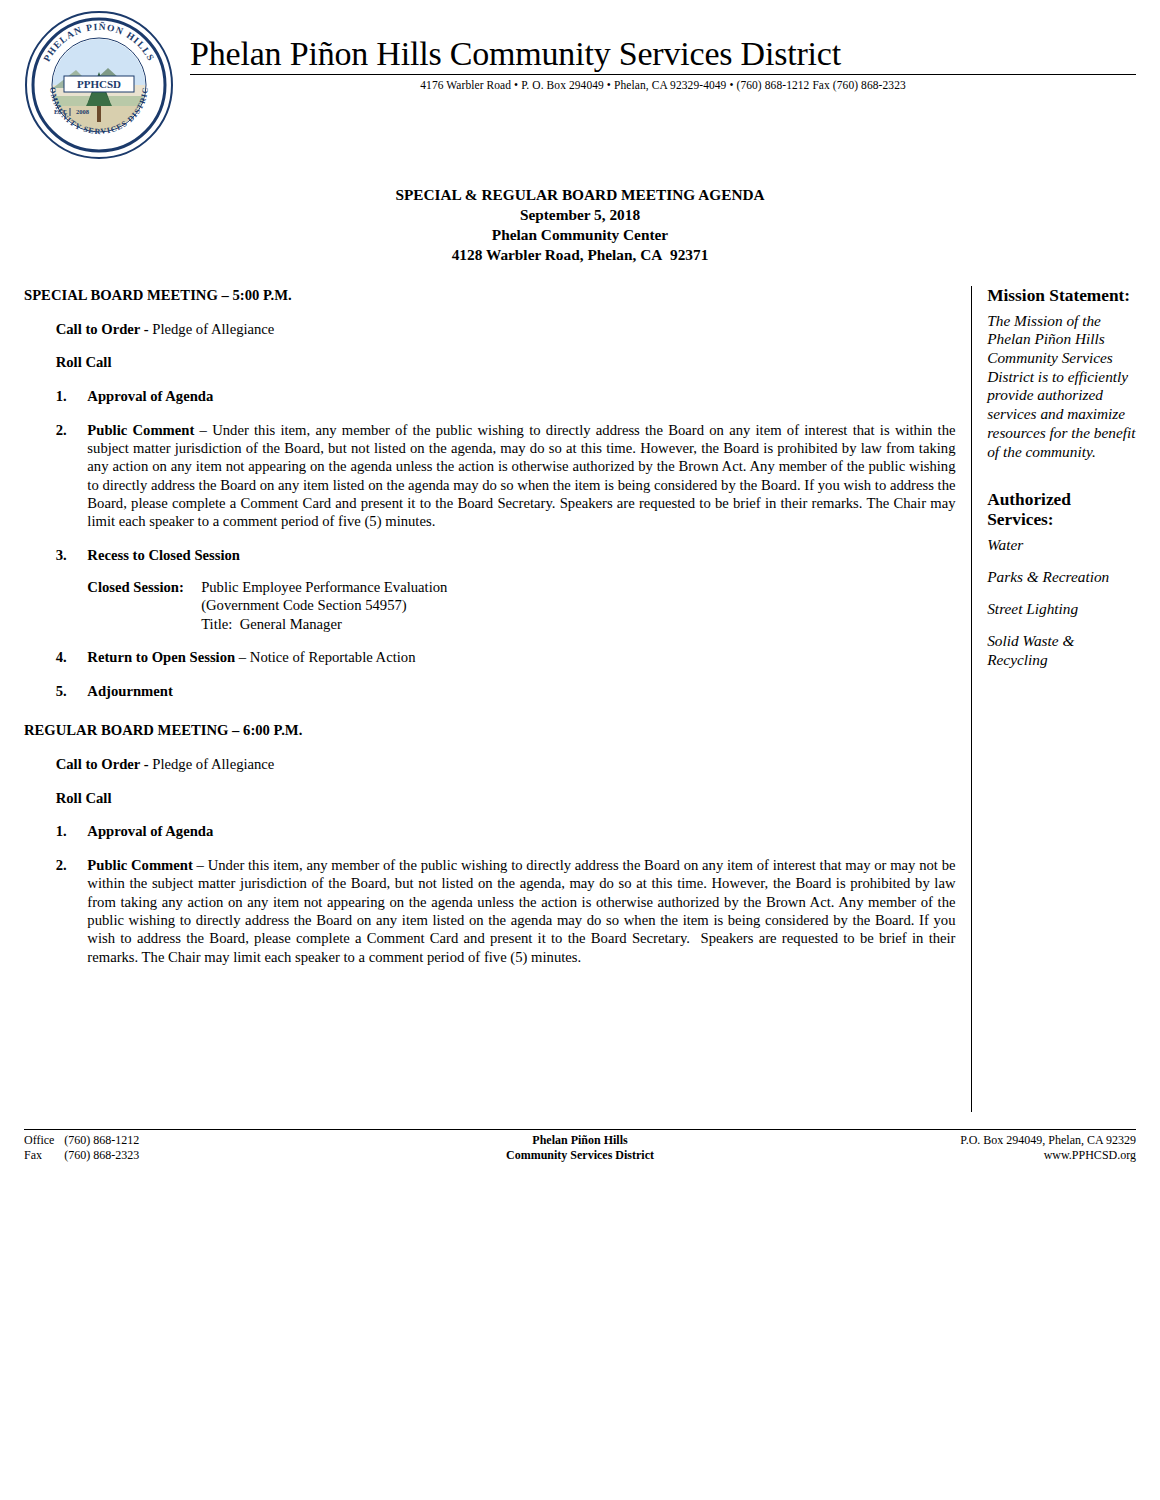PPHCSD PHELAN PIÑON HILLS COMMUNITY SERVICES DISTRICT EST. 2008
Phelan Piñon Hills Community Services District
4176 Warbler Road • P. O. Box 294049 • Phelan, CA 92329-4049 • (760) 868-1212 Fax (760) 868-2323
SPECIAL & REGULAR BOARD MEETING AGENDA
September 5, 2018
Phelan Community Center
4128 Warbler Road, Phelan, CA 92371
SPECIAL BOARD MEETING – 5:00 P.M.
Call to Order - Pledge of Allegiance
Roll Call
Approval of Agenda
Public Comment – Under this item, any member of the public wishing to directly address the Board on any item of interest that is within the subject matter jurisdiction of the Board, but not listed on the agenda, may do so at this time. However, the Board is prohibited by law from taking any action on any item not appearing on the agenda unless the action is otherwise authorized by the Brown Act. Any member of the public wishing to directly address the Board on any item listed on the agenda may do so when the item is being considered by the Board. If you wish to address the Board, please complete a Comment Card and present it to the Board Secretary. Speakers are requested to be brief in their remarks. The Chair may limit each speaker to a comment period of five (5) minutes.
Recess to Closed Session
Closed Session:
Public Employee Performance Evaluation
(Government Code Section 54957)
Title: General Manager
Return to Open Session – Notice of Reportable Action
Adjournment
REGULAR BOARD MEETING – 6:00 P.M.
Call to Order - Pledge of Allegiance
Roll Call
Approval of Agenda
Public Comment – Under this item, any member of the public wishing to directly address the Board on any item of interest that may or may not be within the subject matter jurisdiction of the Board, but not listed on the agenda, may do so at this time. However, the Board is prohibited by law from taking any action on any item not appearing on the agenda unless the action is otherwise authorized by the Brown Act. Any member of the public wishing to directly address the Board on any item listed on the agenda may do so when the item is being considered by the Board. If you wish to address the Board, please complete a Comment Card and present it to the Board Secretary. Speakers are requested to be brief in their remarks. The Chair may limit each speaker to a comment period of five (5) minutes.
Mission Statement:
The Mission of the Phelan Piñon Hills Community Services District is to efficiently provide authorized services and maximize resources for the benefit of the community.
Authorized Services:
Water
Parks & Recreation
Street Lighting
Solid Waste & Recycling
| Office (760) 868-1212 | Phelan Piñon Hills | P.O. Box 294049, Phelan, CA 92329 |
| Fax (760) 868-2323 | Community Services District | www.PPHCSD.org |